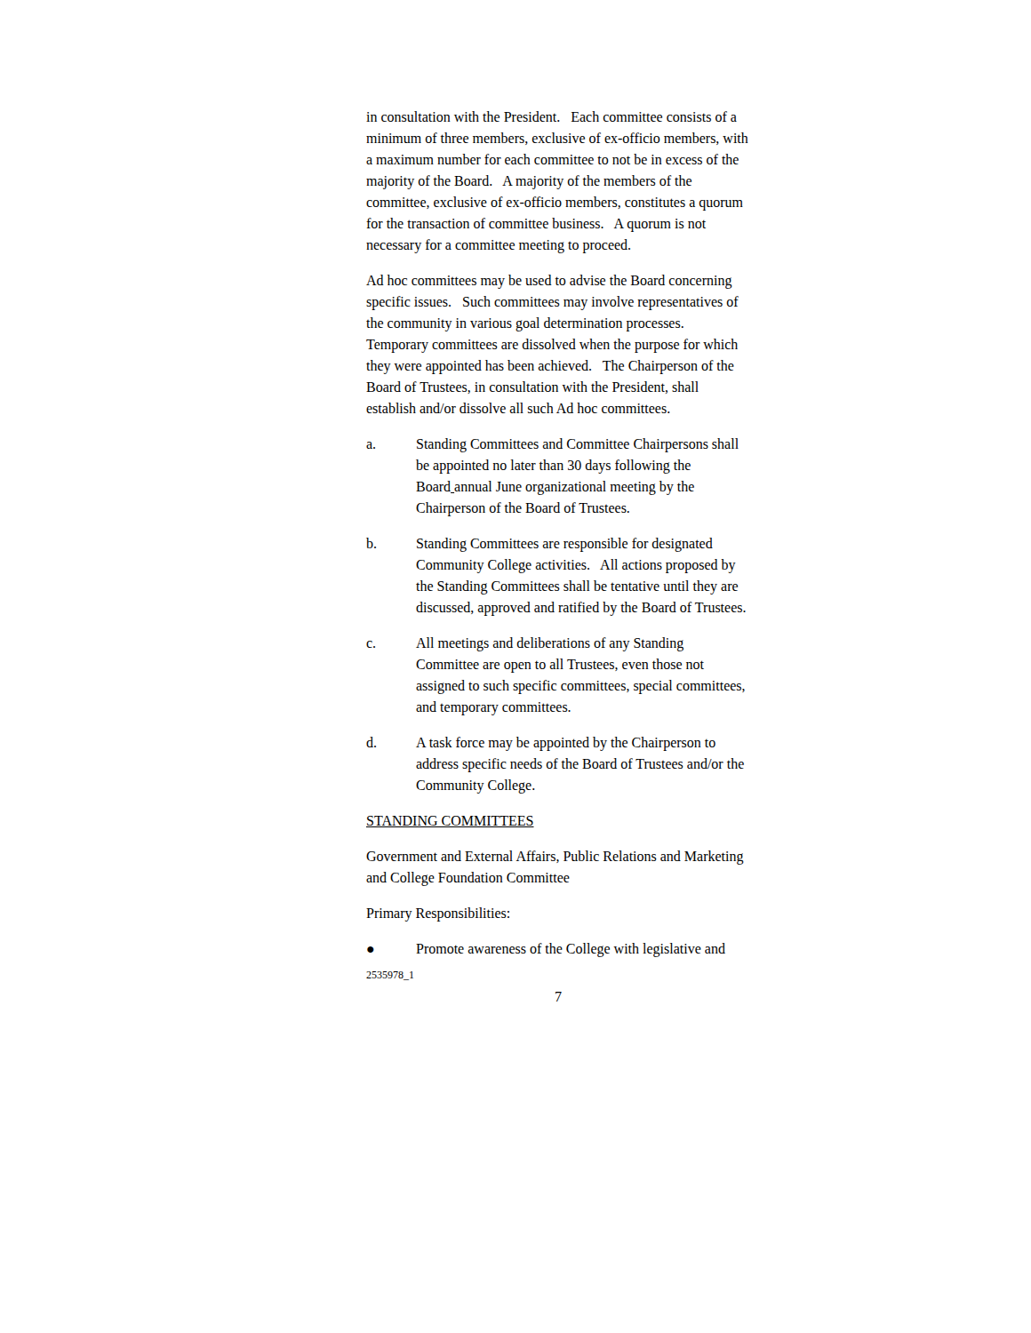in consultation with the President. Each committee consists of a minimum of three members, exclusive of ex-officio members, with a maximum number for each committee to not be in excess of the majority of the Board. A majority of the members of the committee, exclusive of ex-officio members, constitutes a quorum for the transaction of committee business. A quorum is not necessary for a committee meeting to proceed.
Ad hoc committees may be used to advise the Board concerning specific issues. Such committees may involve representatives of the community in various goal determination processes. Temporary committees are dissolved when the purpose for which they were appointed has been achieved. The Chairperson of the Board of Trustees, in consultation with the President, shall establish and/or dissolve all such Ad hoc committees.
a.
Standing Committees and Committee Chairpersons shall be appointed no later than 30 days following the Board annual June organizational meeting by the Chairperson of the Board of Trustees.
b.
Standing Committees are responsible for designated Community College activities. All actions proposed by the Standing Committees shall be tentative until they are discussed, approved and ratified by the Board of Trustees.
c.
All meetings and deliberations of any Standing Committee are open to all Trustees, even those not assigned to such specific committees, special committees, and temporary committees.
d.
A task force may be appointed by the Chairperson to address specific needs of the Board of Trustees and/or the Community College.
STANDING COMMITTEES
Government and External Affairs, Public Relations and Marketing and College Foundation Committee
Primary Responsibilities:
●
Promote awareness of the College with legislative and
2535978_1
7